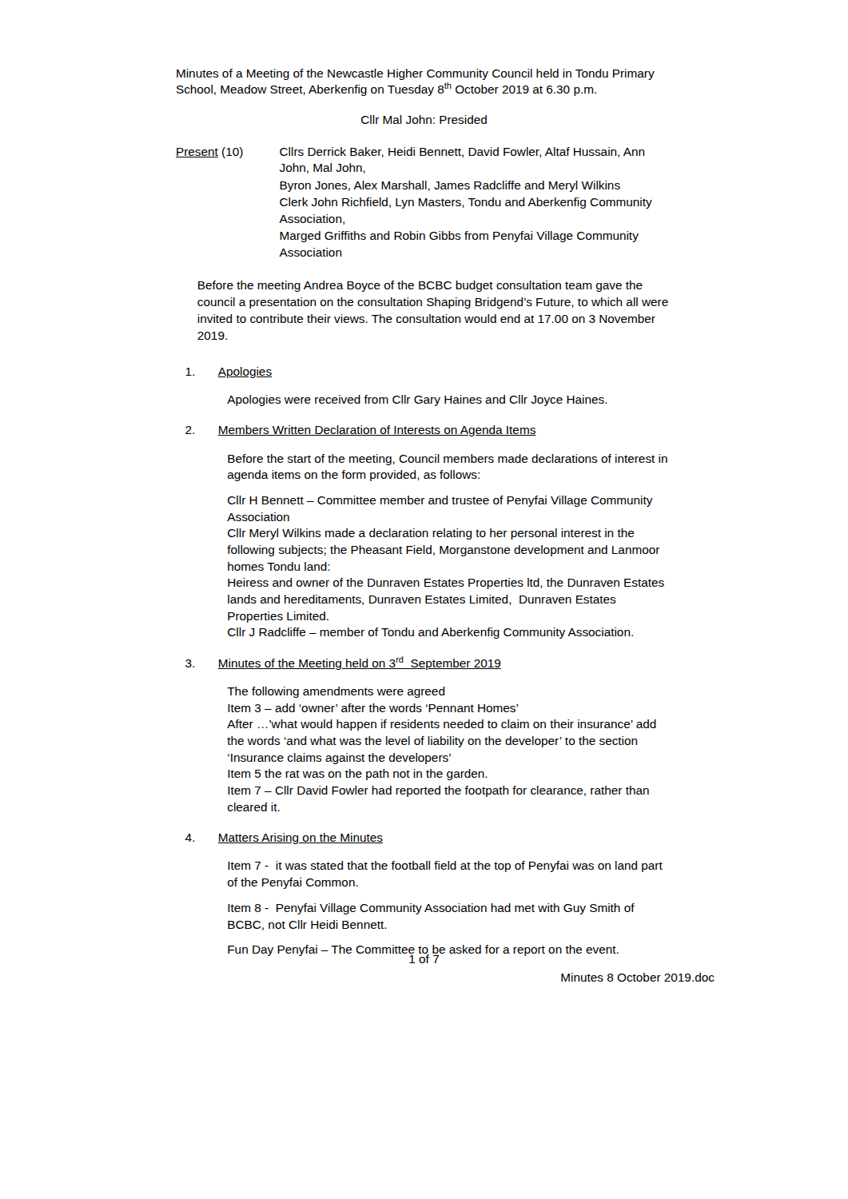Minutes of a Meeting of the Newcastle Higher Community Council held in Tondu Primary School, Meadow Street, Aberkenfig on Tuesday 8th October 2019 at 6.30 p.m.
Cllr Mal John: Presided
| Present (10) | Cllrs Derrick Baker, Heidi Bennett, David Fowler, Altaf Hussain, Ann John, Mal John, Byron Jones, Alex Marshall, James Radcliffe and Meryl Wilkins Clerk John Richfield, Lyn Masters, Tondu and Aberkenfig Community Association, Marged Griffiths and Robin Gibbs from Penyfai Village Community Association |
Before the meeting Andrea Boyce of the BCBC budget consultation team gave the council a presentation on the consultation Shaping Bridgend’s Future, to which all were invited to contribute their views. The consultation would end at 17.00 on 3 November 2019.
Apologies
Apologies were received from Cllr Gary Haines and Cllr Joyce Haines.
Members Written Declaration of Interests on Agenda Items
Before the start of the meeting, Council members made declarations of interest in agenda items on the form provided, as follows:
Cllr H Bennett – Committee member and trustee of Penyfai Village Community Association
Cllr Meryl Wilkins made a declaration relating to her personal interest in the following subjects; the Pheasant Field, Morganstone development and Lanmoor homes Tondu land:
Heiress and owner of the Dunraven Estates Properties ltd, the Dunraven Estates lands and hereditaments, Dunraven Estates Limited, Dunraven Estates Properties Limited.
Cllr J Radcliffe – member of Tondu and Aberkenfig Community Association.
Minutes of the Meeting held on 3rd September 2019
The following amendments were agreed
Item 3 – add ‘owner’ after the words ‘Pennant Homes’
After …’what would happen if residents needed to claim on their insurance’ add the words ‘and what was the level of liability on the developer’ to the section ‘Insurance claims against the developers’
Item 5 the rat was on the path not in the garden.
Item 7 – Cllr David Fowler had reported the footpath for clearance, rather than cleared it.
Matters Arising on the Minutes
Item 7 - it was stated that the football field at the top of Penyfai was on land part of the Penyfai Common.
Item 8 - Penyfai Village Community Association had met with Guy Smith of BCBC, not Cllr Heidi Bennett.
Fun Day Penyfai – The Committee to be asked for a report on the event.
1 of 7
Minutes 8 October 2019.doc